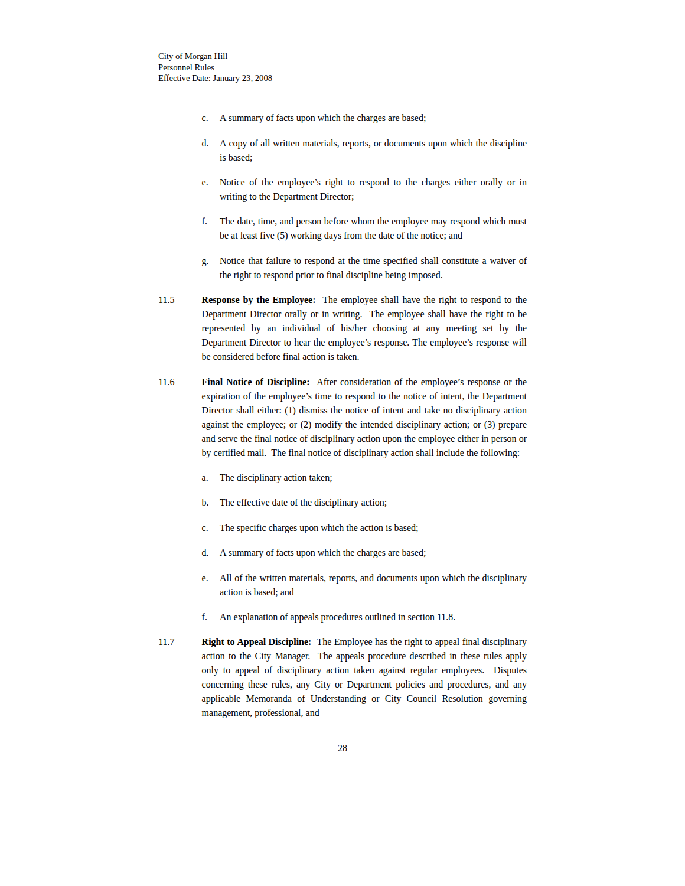City of Morgan Hill
Personnel Rules
Effective Date: January 23, 2008
c. A summary of facts upon which the charges are based;
d. A copy of all written materials, reports, or documents upon which the discipline is based;
e. Notice of the employee’s right to respond to the charges either orally or in writing to the Department Director;
f. The date, time, and person before whom the employee may respond which must be at least five (5) working days from the date of the notice; and
g. Notice that failure to respond at the time specified shall constitute a waiver of the right to respond prior to final discipline being imposed.
11.5
Response by the Employee: The employee shall have the right to respond to the Department Director orally or in writing. The employee shall have the right to be represented by an individual of his/her choosing at any meeting set by the Department Director to hear the employee’s response. The employee’s response will be considered before final action is taken.
11.6
Final Notice of Discipline: After consideration of the employee’s response or the expiration of the employee’s time to respond to the notice of intent, the Department Director shall either: (1) dismiss the notice of intent and take no disciplinary action against the employee; or (2) modify the intended disciplinary action; or (3) prepare and serve the final notice of disciplinary action upon the employee either in person or by certified mail. The final notice of disciplinary action shall include the following:
a. The disciplinary action taken;
b. The effective date of the disciplinary action;
c. The specific charges upon which the action is based;
d. A summary of facts upon which the charges are based;
e. All of the written materials, reports, and documents upon which the disciplinary action is based; and
f. An explanation of appeals procedures outlined in section 11.8.
11.7
Right to Appeal Discipline: The Employee has the right to appeal final disciplinary action to the City Manager. The appeals procedure described in these rules apply only to appeal of disciplinary action taken against regular employees. Disputes concerning these rules, any City or Department policies and procedures, and any applicable Memoranda of Understanding or City Council Resolution governing management, professional, and
28